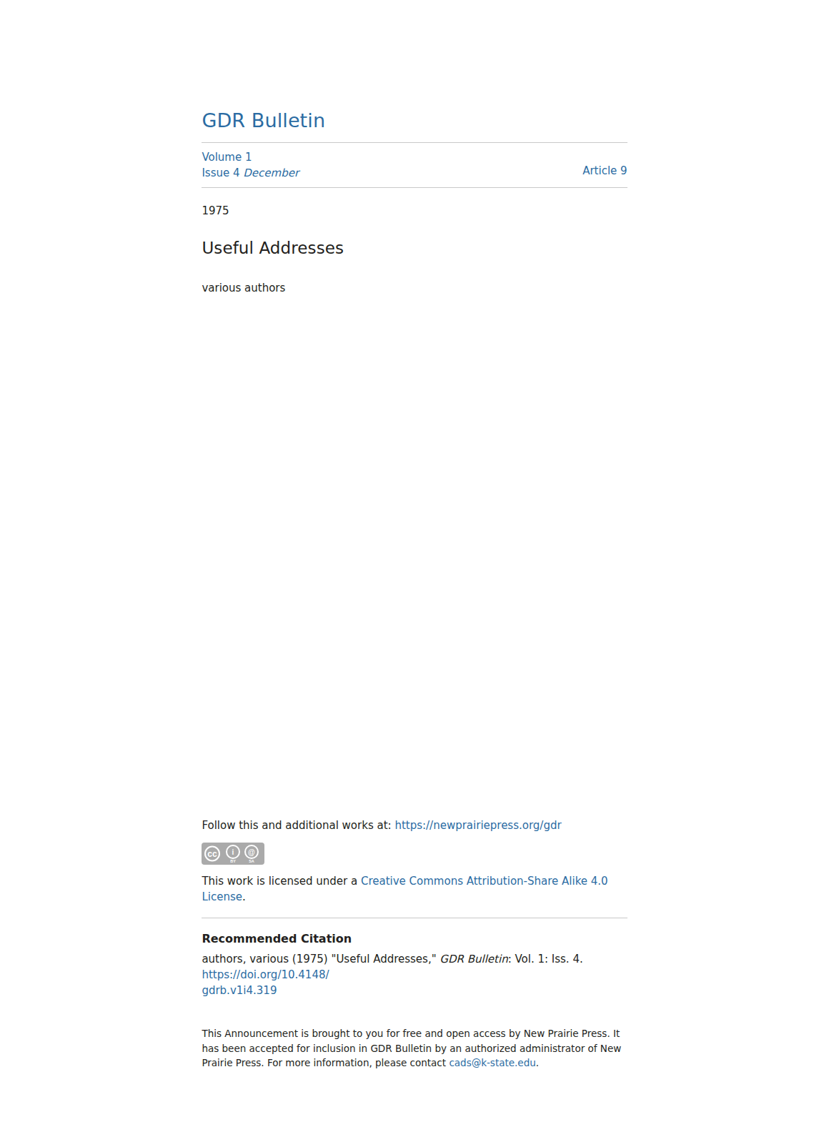GDR Bulletin
Volume 1
Issue 4 December
Article 9
1975
Useful Addresses
various authors
Follow this and additional works at: https://newprairiepress.org/gdr
This work is licensed under a Creative Commons Attribution-Share Alike 4.0 License.
Recommended Citation
authors, various (1975) "Useful Addresses," GDR Bulletin: Vol. 1: Iss. 4. https://doi.org/10.4148/
gdrb.v1i4.319
This Announcement is brought to you for free and open access by New Prairie Press. It has been accepted for inclusion in GDR Bulletin by an authorized administrator of New Prairie Press. For more information, please contact cads@k-state.edu.